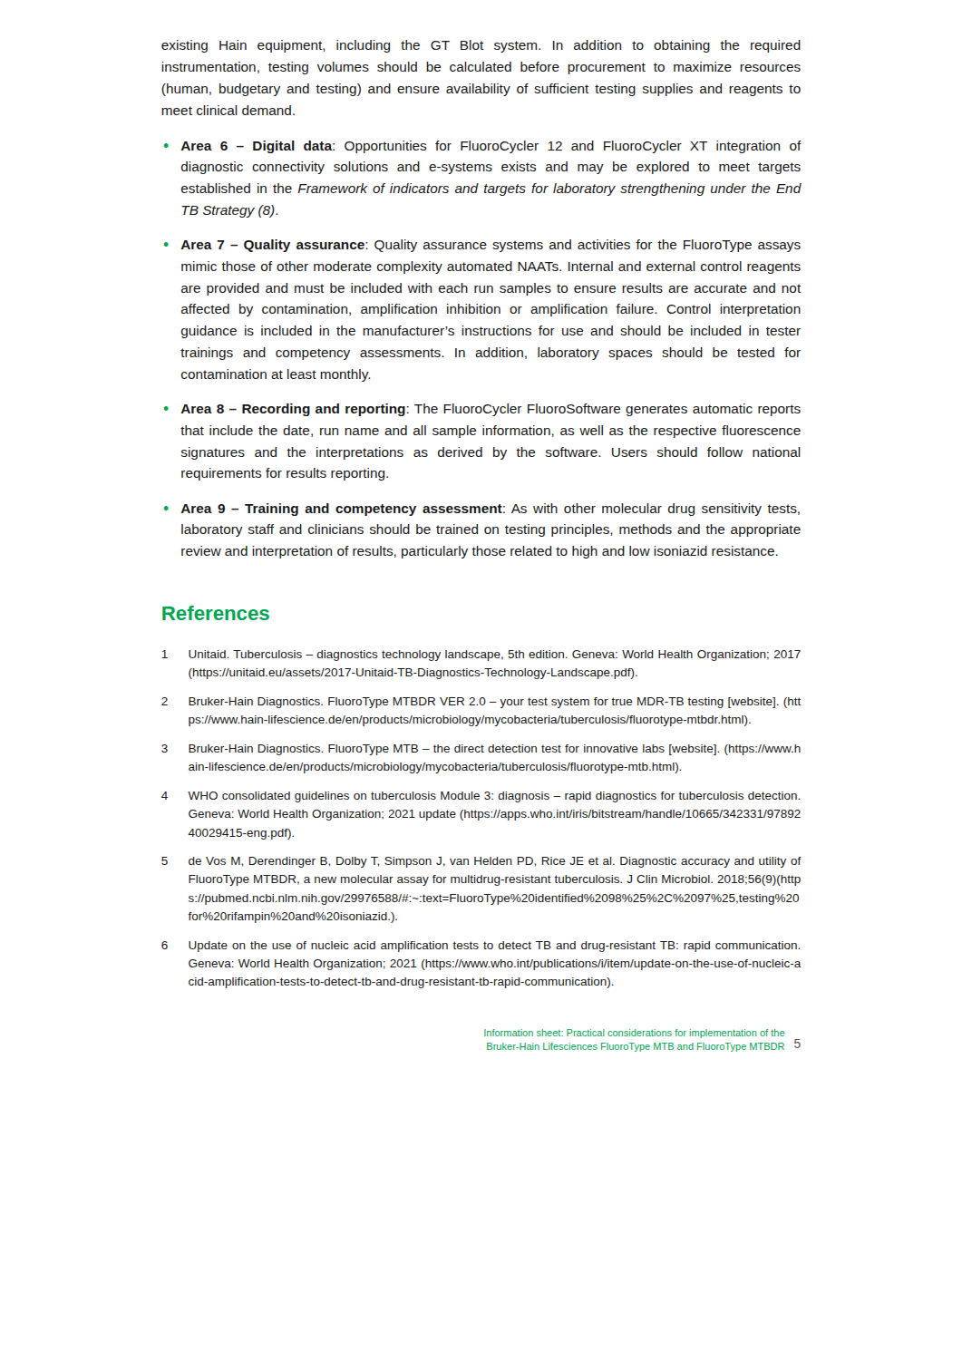existing Hain equipment, including the GT Blot system. In addition to obtaining the required instrumentation, testing volumes should be calculated before procurement to maximize resources (human, budgetary and testing) and ensure availability of sufficient testing supplies and reagents to meet clinical demand.
Area 6 – Digital data: Opportunities for FluoroCycler 12 and FluoroCycler XT integration of diagnostic connectivity solutions and e-systems exists and may be explored to meet targets established in the Framework of indicators and targets for laboratory strengthening under the End TB Strategy (8).
Area 7 – Quality assurance: Quality assurance systems and activities for the FluoroType assays mimic those of other moderate complexity automated NAATs. Internal and external control reagents are provided and must be included with each run samples to ensure results are accurate and not affected by contamination, amplification inhibition or amplification failure. Control interpretation guidance is included in the manufacturer’s instructions for use and should be included in tester trainings and competency assessments. In addition, laboratory spaces should be tested for contamination at least monthly.
Area 8 – Recording and reporting: The FluoroCycler FluoroSoftware generates automatic reports that include the date, run name and all sample information, as well as the respective fluorescence signatures and the interpretations as derived by the software. Users should follow national requirements for results reporting.
Area 9 – Training and competency assessment: As with other molecular drug sensitivity tests, laboratory staff and clinicians should be trained on testing principles, methods and the appropriate review and interpretation of results, particularly those related to high and low isoniazid resistance.
References
Unitaid. Tuberculosis – diagnostics technology landscape, 5th edition. Geneva: World Health Organization; 2017 (https://unitaid.eu/assets/2017-Unitaid-TB-Diagnostics-Technology-Landscape.pdf).
Bruker-Hain Diagnostics. FluoroType MTBDR VER 2.0 – your test system for true MDR-TB testing [website]. (https://www.hain-lifescience.de/en/products/microbiology/mycobacteria/tuberculosis/fluorotype-mtbdr.html).
Bruker-Hain Diagnostics. FluoroType MTB – the direct detection test for innovative labs [website]. (https://www.hain-lifescience.de/en/products/microbiology/mycobacteria/tuberculosis/fluorotype-mtb.html).
WHO consolidated guidelines on tuberculosis Module 3: diagnosis – rapid diagnostics for tuberculosis detection. Geneva: World Health Organization; 2021 update (https://apps.who.int/iris/bitstream/handle/10665/342331/9789240029415-eng.pdf).
de Vos M, Derendinger B, Dolby T, Simpson J, van Helden PD, Rice JE et al. Diagnostic accuracy and utility of FluoroType MTBDR, a new molecular assay for multidrug-resistant tuberculosis. J Clin Microbiol. 2018;56(9)(https://pubmed.ncbi.nlm.nih.gov/29976588/#:~:text=FluoroType%20identified%2098%25%2C%2097%25,testing%20for%20rifampin%20and%20isoniazid.).
Update on the use of nucleic acid amplification tests to detect TB and drug-resistant TB: rapid communication. Geneva: World Health Organization; 2021 (https://www.who.int/publications/i/item/update-on-the-use-of-nucleic-acid-amplification-tests-to-detect-tb-and-drug-resistant-tb-rapid-communication).
Information sheet: Practical considerations for implementation of the
Bruker-Hain Lifesciences FluoroType MTB and FluoroType MTBDR
5